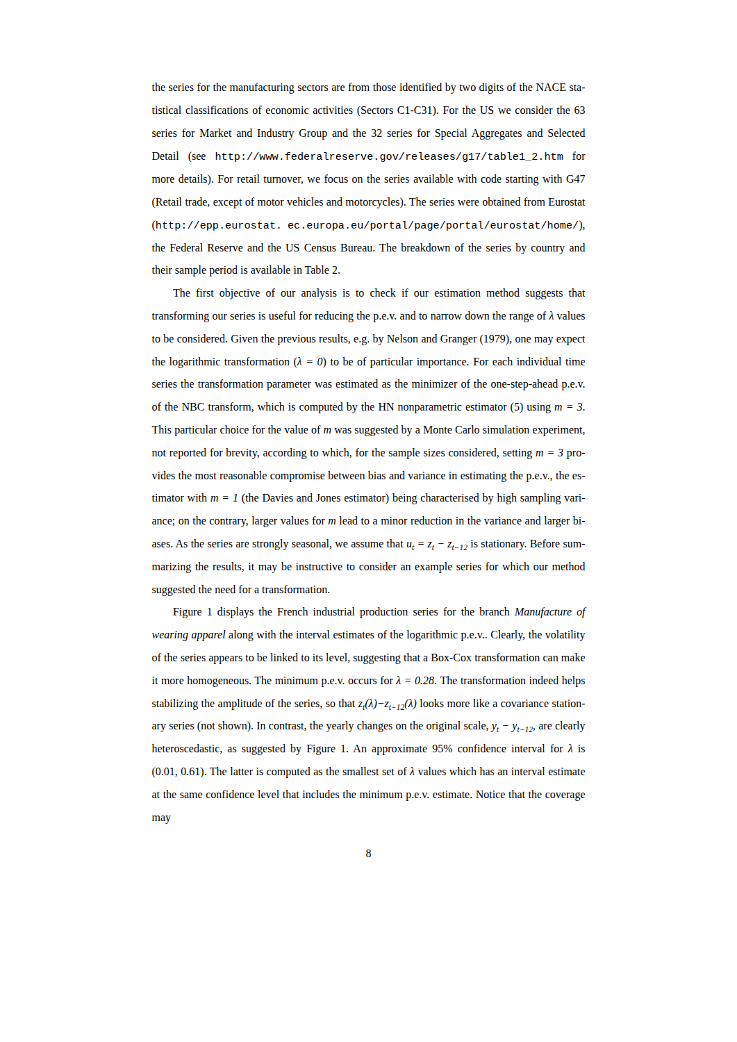the series for the manufacturing sectors are from those identified by two digits of the NACE statistical classifications of economic activities (Sectors C1-C31). For the US we consider the 63 series for Market and Industry Group and the 32 series for Special Aggregates and Selected Detail (see http://www.federalreserve.gov/releases/g17/table1_2.htm for more details). For retail turnover, we focus on the series available with code starting with G47 (Retail trade, except of motor vehicles and motorcycles). The series were obtained from Eurostat (http://epp.eurostat. ec.europa.eu/portal/page/portal/eurostat/home/), the Federal Reserve and the US Census Bureau. The breakdown of the series by country and their sample period is available in Table 2.
The first objective of our analysis is to check if our estimation method suggests that transform­ing our series is useful for reducing the p.e.v. and to narrow down the range of λ values to be considered. Given the previous results, e.g. by Nelson and Granger (1979), one may expect the logarithmic transformation (λ = 0) to be of particular importance. For each individual time series the transformation parameter was estimated as the minimizer of the one-step-ahead p.e.v. of the NBC transform, which is computed by the HN nonparametric estimator (5) using m = 3. This particular choice for the value of m was suggested by a Monte Carlo simulation experiment, not reported for brevity, according to which, for the sample sizes considered, setting m = 3 provides the most reasonable compromise between bias and variance in estimating the p.e.v., the estimator with m = 1 (the Davies and Jones estimator) being characterised by high sampling variance; on the contrary, larger values for m lead to a minor reduction in the variance and larger biases. As the series are strongly seasonal, we assume that ut = zt − zt−12 is stationary. Before summarizing the results, it may be instructive to consider an example series for which our method suggested the need for a transformation.
Figure 1 displays the French industrial production series for the branch Manufacture of wearing apparel along with the interval estimates of the logarithmic p.e.v.. Clearly, the volatility of the series appears to be linked to its level, suggesting that a Box-Cox transformation can make it more homogeneous. The minimum p.e.v. occurs for λ = 0.28. The transformation indeed helps stabilizing the amplitude of the series, so that zt(λ)−zt−12(λ) looks more like a covariance stationary series (not shown). In contrast, the yearly changes on the original scale, yt − yt−12, are clearly heteroscedastic, as suggested by Figure 1. An approximate 95% confidence interval for λ is (0.01, 0.61). The latter is computed as the smallest set of λ values which has an interval estimate at the same confidence level that includes the minimum p.e.v. estimate. Notice that the coverage may
8